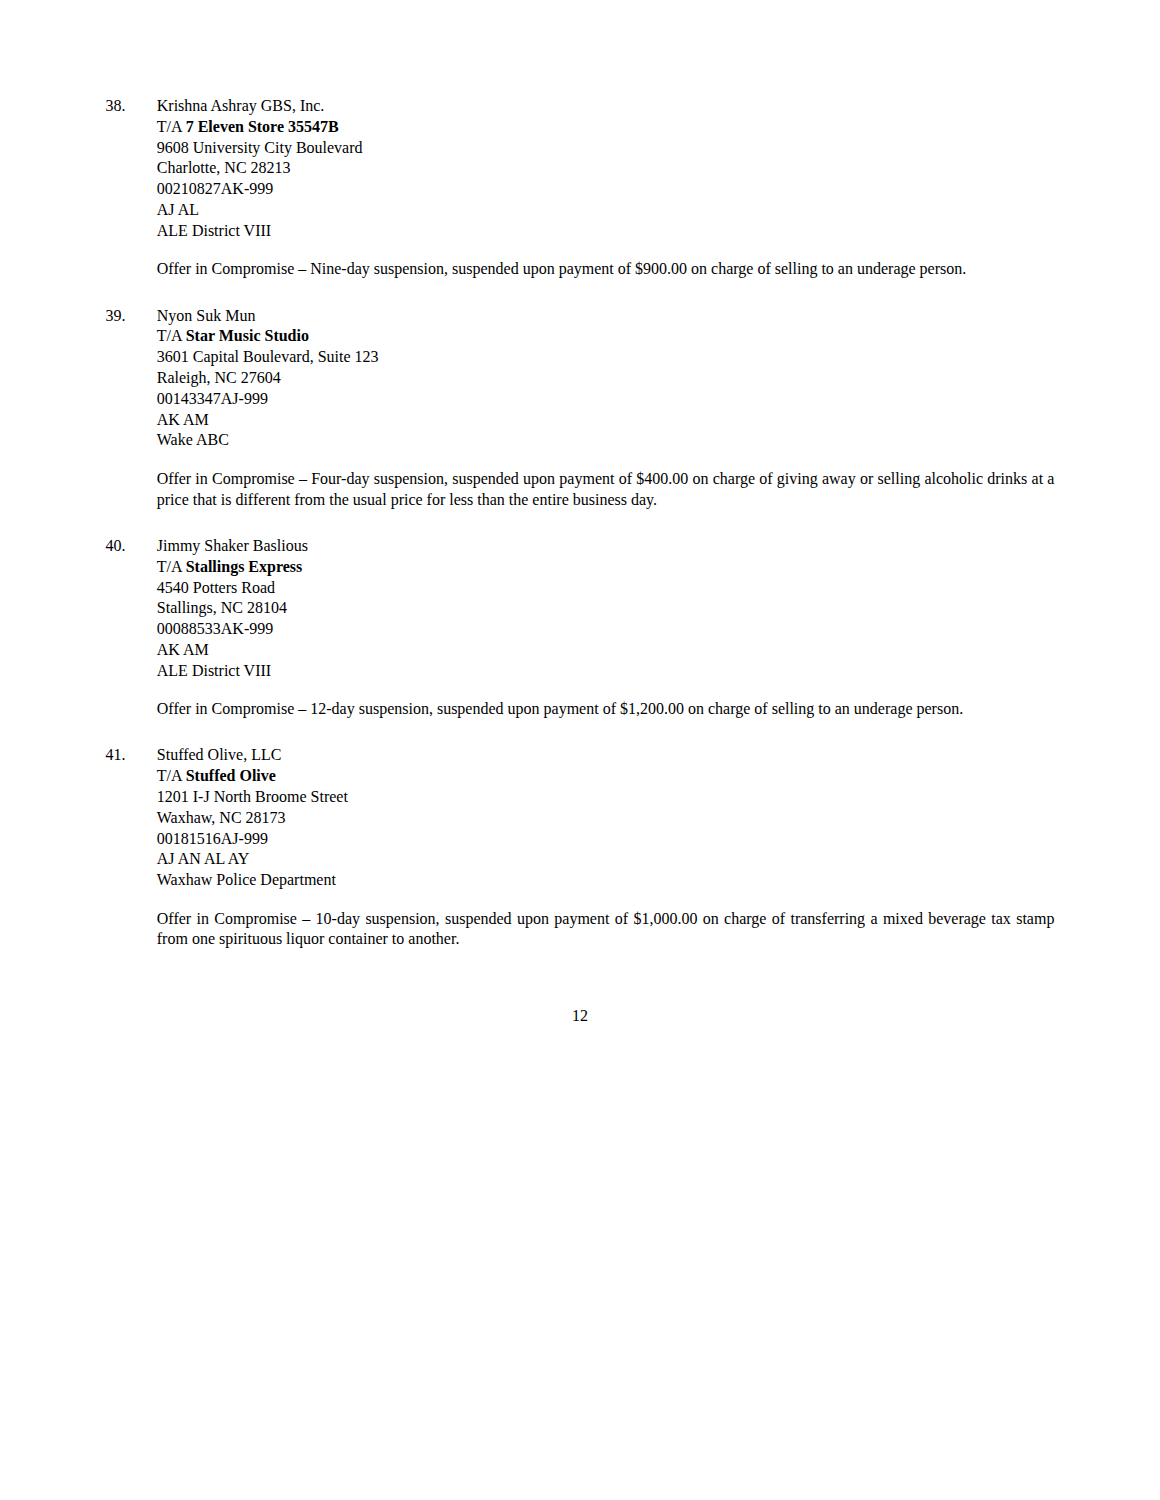38.
Krishna Ashray GBS, Inc.
T/A 7 Eleven Store 35547B
9608 University City Boulevard
Charlotte, NC 28213
00210827AK-999
AJ AL
ALE District VIII
Offer in Compromise – Nine-day suspension, suspended upon payment of $900.00 on charge of selling to an underage person.
39.
Nyon Suk Mun
T/A Star Music Studio
3601 Capital Boulevard, Suite 123
Raleigh, NC 27604
00143347AJ-999
AK AM
Wake ABC
Offer in Compromise – Four-day suspension, suspended upon payment of $400.00 on charge of giving away or selling alcoholic drinks at a price that is different from the usual price for less than the entire business day.
40.
Jimmy Shaker Baslious
T/A Stallings Express
4540 Potters Road
Stallings, NC 28104
00088533AK-999
AK AM
ALE District VIII
Offer in Compromise – 12-day suspension, suspended upon payment of $1,200.00 on charge of selling to an underage person.
41.
Stuffed Olive, LLC
T/A Stuffed Olive
1201 I-J North Broome Street
Waxhaw, NC 28173
00181516AJ-999
AJ AN AL AY
Waxhaw Police Department
Offer in Compromise – 10-day suspension, suspended upon payment of $1,000.00 on charge of transferring a mixed beverage tax stamp from one spirituous liquor container to another.
12